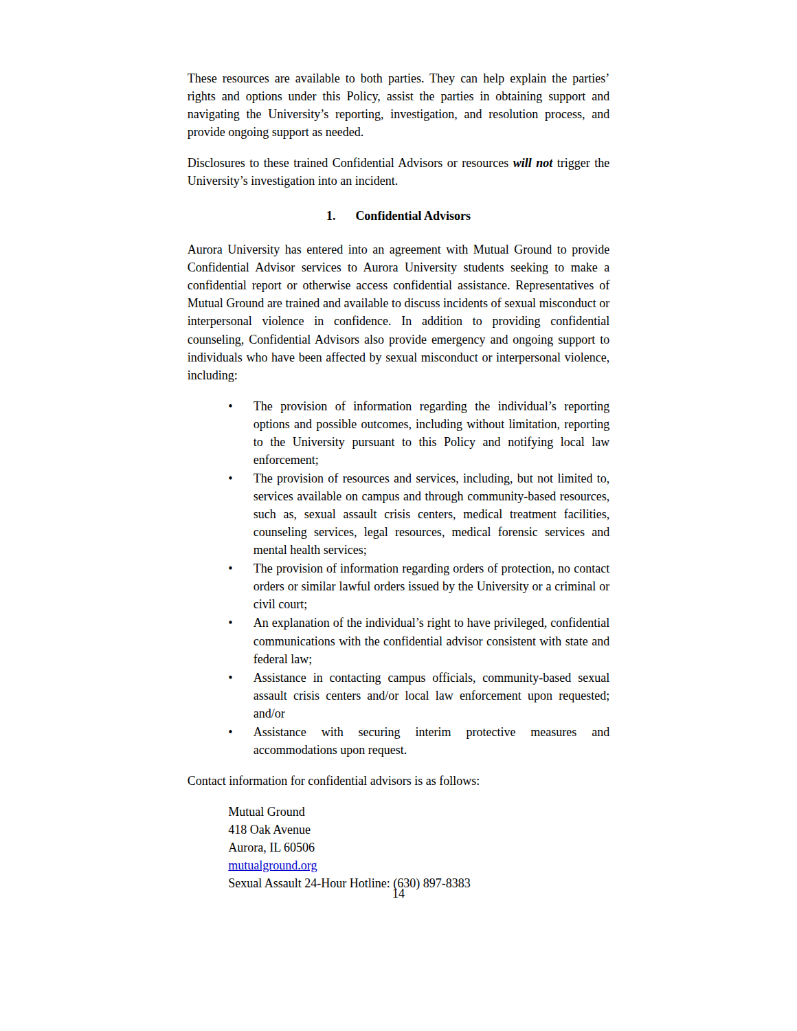These resources are available to both parties. They can help explain the parties’ rights and options under this Policy, assist the parties in obtaining support and navigating the University’s reporting, investigation, and resolution process, and provide ongoing support as needed.
Disclosures to these trained Confidential Advisors or resources will not trigger the University’s investigation into an incident.
1. Confidential Advisors
Aurora University has entered into an agreement with Mutual Ground to provide Confidential Advisor services to Aurora University students seeking to make a confidential report or otherwise access confidential assistance. Representatives of Mutual Ground are trained and available to discuss incidents of sexual misconduct or interpersonal violence in confidence. In addition to providing confidential counseling, Confidential Advisors also provide emergency and ongoing support to individuals who have been affected by sexual misconduct or interpersonal violence, including:
The provision of information regarding the individual’s reporting options and possible outcomes, including without limitation, reporting to the University pursuant to this Policy and notifying local law enforcement;
The provision of resources and services, including, but not limited to, services available on campus and through community-based resources, such as, sexual assault crisis centers, medical treatment facilities, counseling services, legal resources, medical forensic services and mental health services;
The provision of information regarding orders of protection, no contact orders or similar lawful orders issued by the University or a criminal or civil court;
An explanation of the individual’s right to have privileged, confidential communications with the confidential advisor consistent with state and federal law;
Assistance in contacting campus officials, community-based sexual assault crisis centers and/or local law enforcement upon requested; and/or
Assistance with securing interim protective measures and accommodations upon request.
Contact information for confidential advisors is as follows:
Mutual Ground
418 Oak Avenue
Aurora, IL 60506
mutualground.org
Sexual Assault 24-Hour Hotline: (630) 897-8383
14